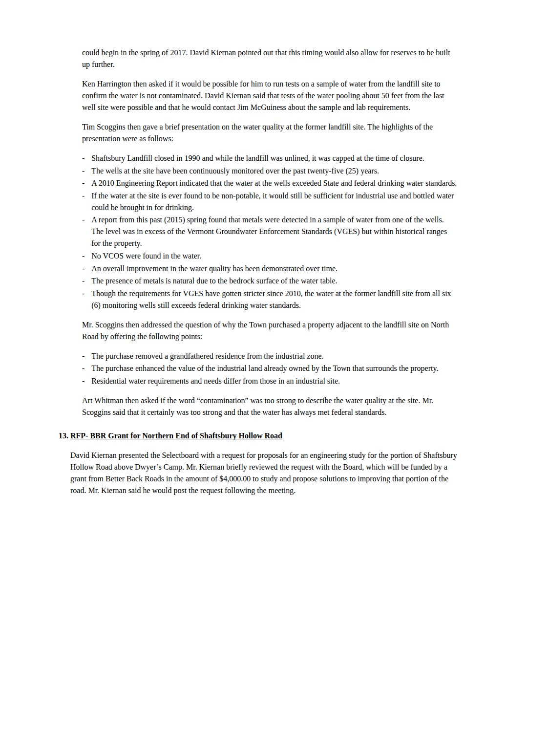could begin in the spring of 2017. David Kiernan pointed out that this timing would also allow for reserves to be built up further.
Ken Harrington then asked if it would be possible for him to run tests on a sample of water from the landfill site to confirm the water is not contaminated. David Kiernan said that tests of the water pooling about 50 feet from the last well site were possible and that he would contact Jim McGuiness about the sample and lab requirements.
Tim Scoggins then gave a brief presentation on the water quality at the former landfill site. The highlights of the presentation were as follows:
Shaftsbury Landfill closed in 1990 and while the landfill was unlined, it was capped at the time of closure.
The wells at the site have been continuously monitored over the past twenty-five (25) years.
A 2010 Engineering Report indicated that the water at the wells exceeded State and federal drinking water standards.
If the water at the site is ever found to be non-potable, it would still be sufficient for industrial use and bottled water could be brought in for drinking.
A report from this past (2015) spring found that metals were detected in a sample of water from one of the wells. The level was in excess of the Vermont Groundwater Enforcement Standards (VGES) but within historical ranges for the property.
No VCOS were found in the water.
An overall improvement in the water quality has been demonstrated over time.
The presence of metals is natural due to the bedrock surface of the water table.
Though the requirements for VGES have gotten stricter since 2010, the water at the former landfill site from all six (6) monitoring wells still exceeds federal drinking water standards.
Mr. Scoggins then addressed the question of why the Town purchased a property adjacent to the landfill site on North Road by offering the following points:
The purchase removed a grandfathered residence from the industrial zone.
The purchase enhanced the value of the industrial land already owned by the Town that surrounds the property.
Residential water requirements and needs differ from those in an industrial site.
Art Whitman then asked if the word “contamination” was too strong to describe the water quality at the site. Mr. Scoggins said that it certainly was too strong and that the water has always met federal standards.
13. RFP- BBR Grant for Northern End of Shaftsbury Hollow Road
David Kiernan presented the Selectboard with a request for proposals for an engineering study for the portion of Shaftsbury Hollow Road above Dwyer’s Camp. Mr. Kiernan briefly reviewed the request with the Board, which will be funded by a grant from Better Back Roads in the amount of $4,000.00 to study and propose solutions to improving that portion of the road. Mr. Kiernan said he would post the request following the meeting.